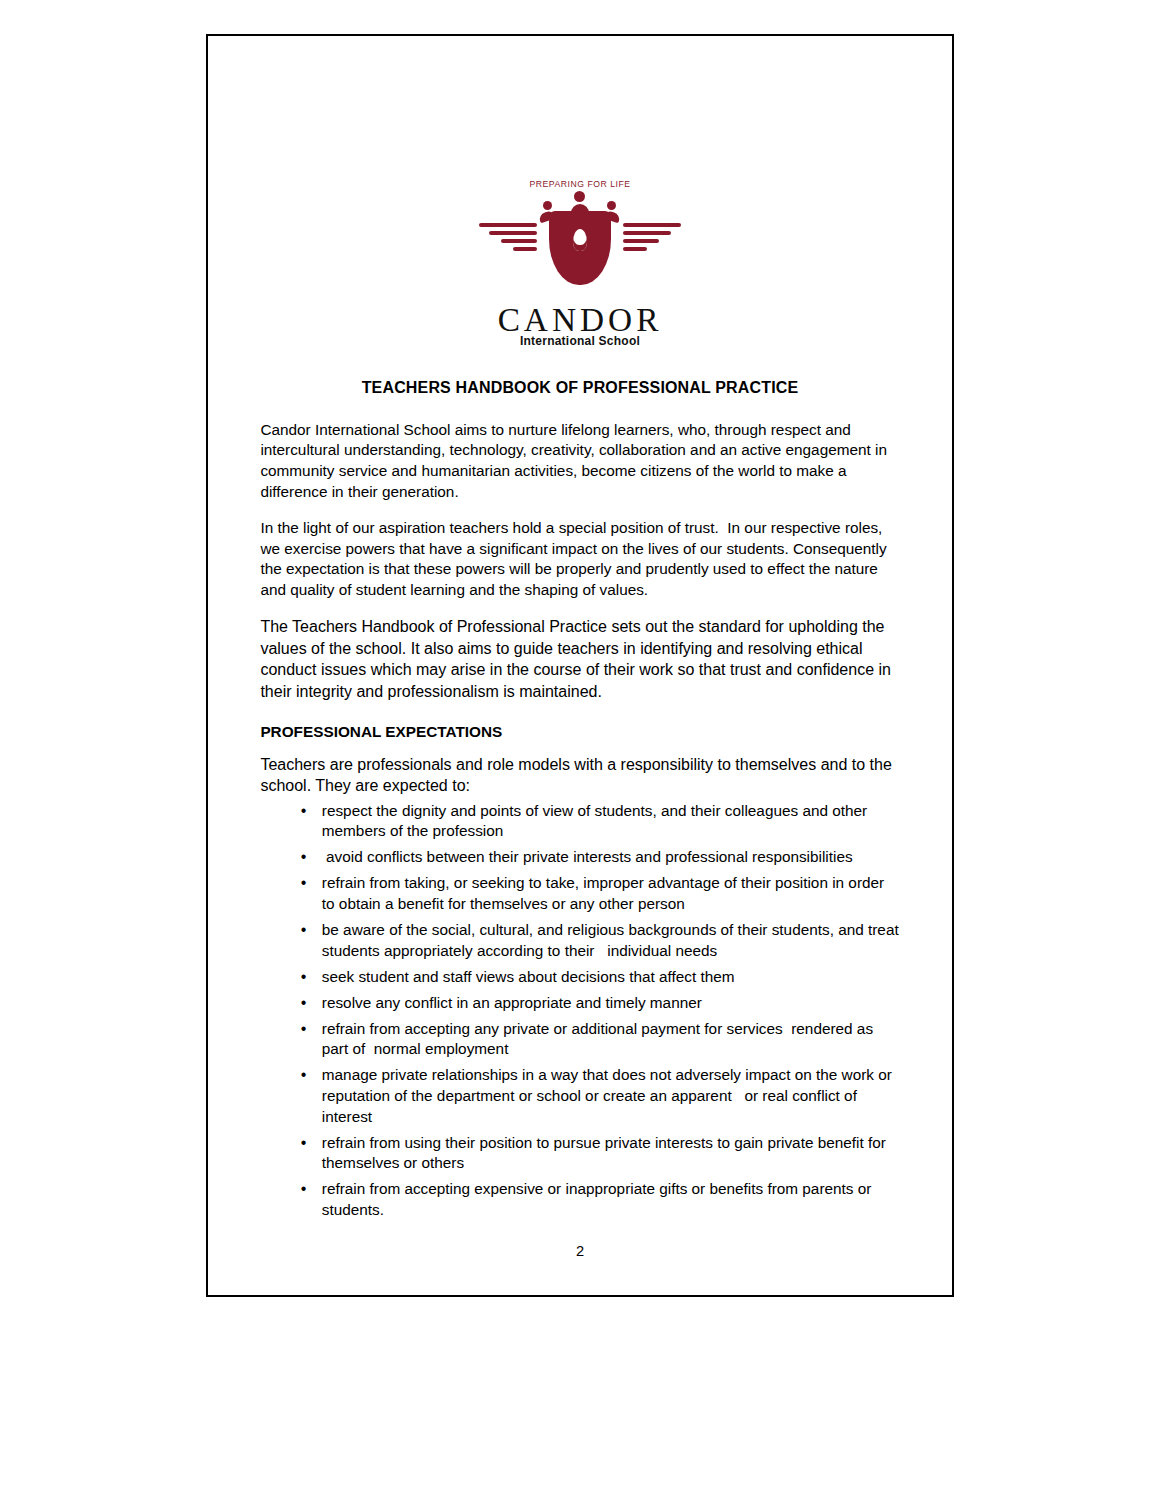PREPARING FOR LIFE
CANDOR
International School
TEACHERS HANDBOOK OF PROFESSIONAL PRACTICE
Candor International School aims to nurture lifelong learners, who, through respect and intercultural understanding, technology, creativity, collaboration and an active engagement in community service and humanitarian activities, become citizens of the world to make a difference in their generation.
In the light of our aspiration teachers hold a special position of trust. In our respective roles, we exercise powers that have a significant impact on the lives of our students. Consequently the expectation is that these powers will be properly and prudently used to effect the nature and quality of student learning and the shaping of values.
The Teachers Handbook of Professional Practice sets out the standard for upholding the values of the school. It also aims to guide teachers in identifying and resolving ethical conduct issues which may arise in the course of their work so that trust and confidence in their integrity and professionalism is maintained.
PROFESSIONAL EXPECTATIONS
Teachers are professionals and role models with a responsibility to themselves and to the school. They are expected to:
respect the dignity and points of view of students, and their colleagues and other members of the profession
avoid conflicts between their private interests and professional responsibilities
refrain from taking, or seeking to take, improper advantage of their position in order to obtain a benefit for themselves or any other person
be aware of the social, cultural, and religious backgrounds of their students, and treat students appropriately according to their individual needs
seek student and staff views about decisions that affect them
resolve any conflict in an appropriate and timely manner
refrain from accepting any private or additional payment for services rendered as part of normal employment
manage private relationships in a way that does not adversely impact on the work or reputation of the department or school or create an apparent or real conflict of interest
refrain from using their position to pursue private interests to gain private benefit for themselves or others
refrain from accepting expensive or inappropriate gifts or benefits from parents or students.
2